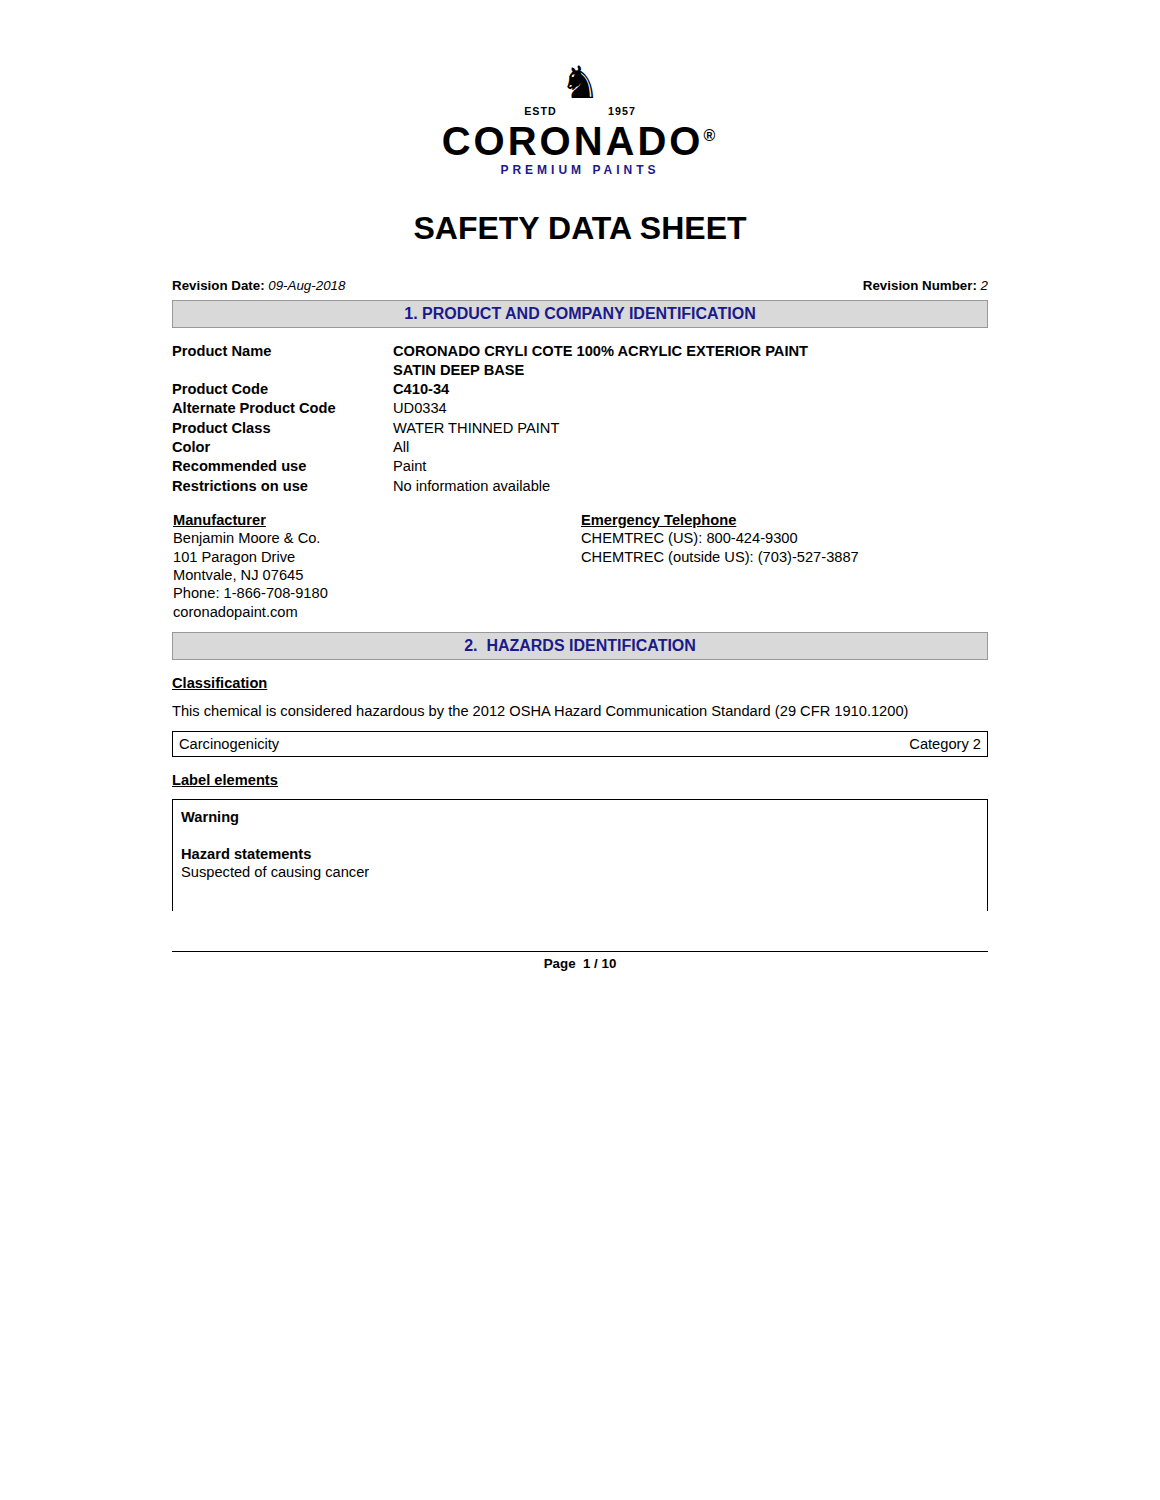♞
ESTD 1957
CORONADO®
PREMIUM PAINTS
SAFETY DATA SHEET
Revision Date: 09-Aug-2018 Revision Number: 2
1. PRODUCT AND COMPANY IDENTIFICATION
| Product Name | CORONADO CRYLI COTE 100% ACRYLIC EXTERIOR PAINT SATIN DEEP BASE |
| Product Code | C410-34 |
| Alternate Product Code | UD0334 |
| Product Class | WATER THINNED PAINT |
| Color | All |
| Recommended use | Paint |
| Restrictions on use | No information available |
| Manufacturer Benjamin Moore & Co. 101 Paragon Drive Montvale, NJ 07645 Phone: 1-866-708-9180 coronadopaint.com | Emergency Telephone CHEMTREC (US): 800-424-9300 CHEMTREC (outside US): (703)-527-3887 |
2. HAZARDS IDENTIFICATION
Classification
This chemical is considered hazardous by the 2012 OSHA Hazard Communication Standard (29 CFR 1910.1200)
Carcinogenicity Category 2
Label elements
Warning
Hazard statements
Suspected of causing cancer
Page 1 / 10